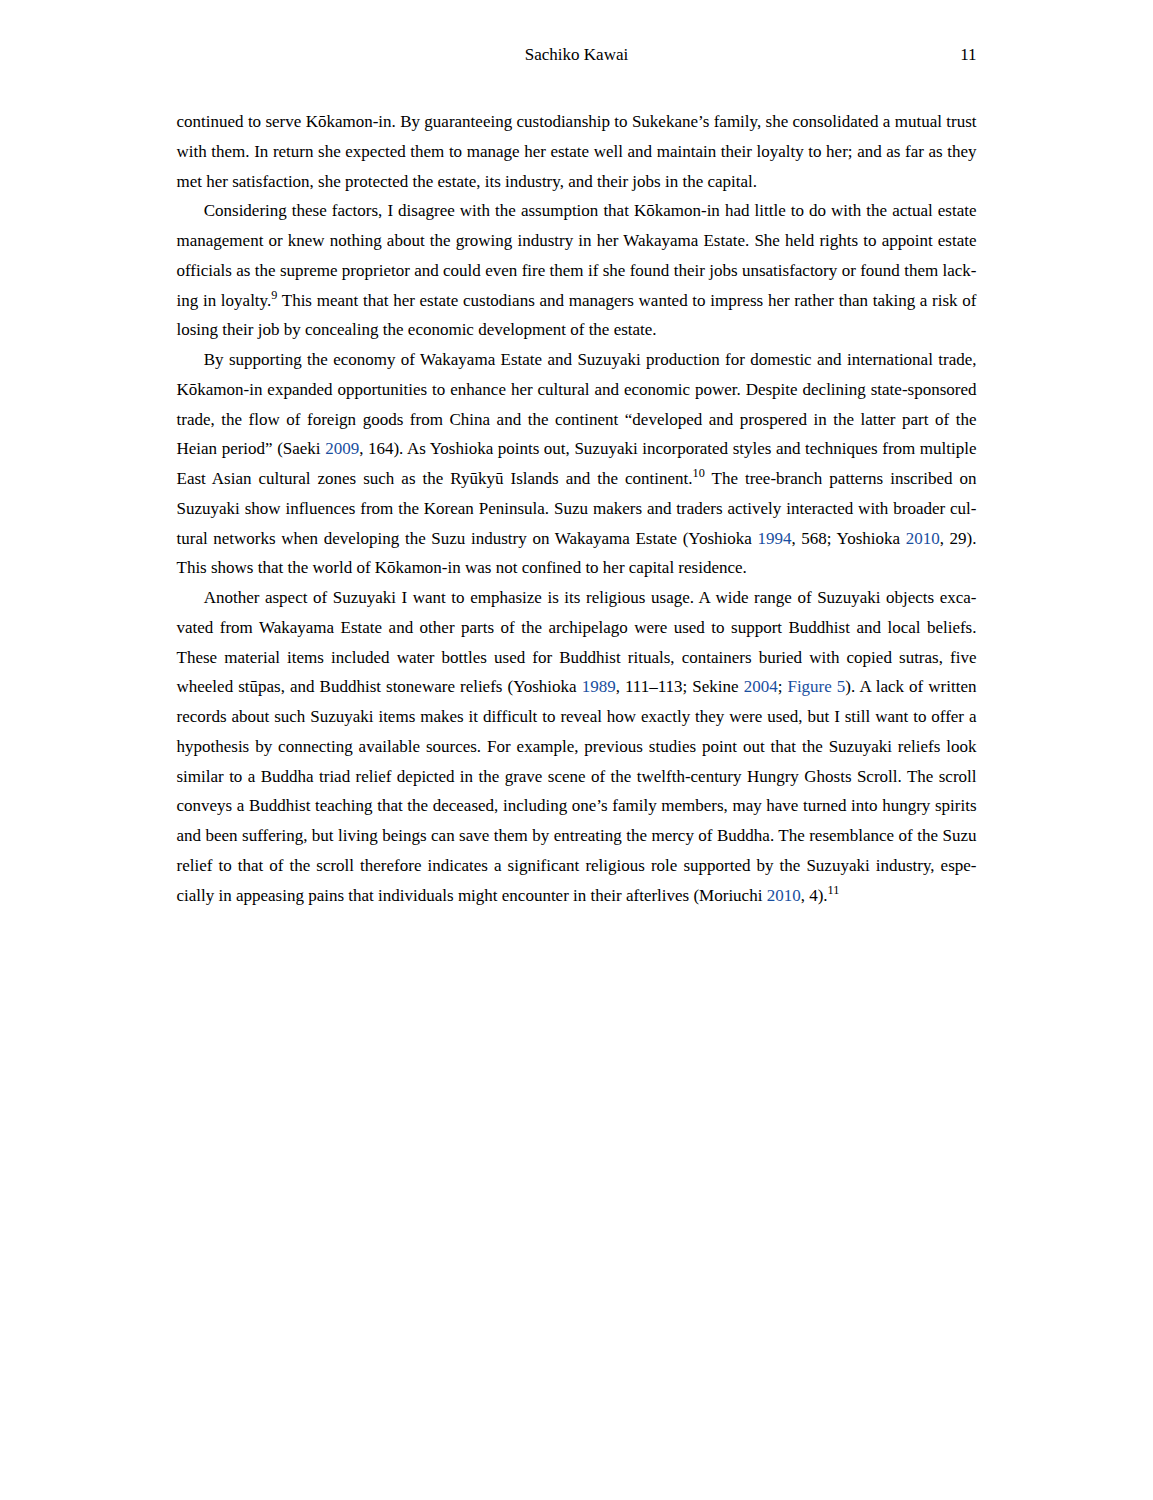11 Sachiko Kawai 11
continued to serve Kōkamon-in. By guaranteeing custodianship to Sukekane’s family, she consolidated a mutual trust with them. In return she expected them to manage her estate well and maintain their loyalty to her; and as far as they met her satisfaction, she protected the estate, its industry, and their jobs in the capital.
Considering these factors, I disagree with the assumption that Kōkamon-in had little to do with the actual estate management or knew nothing about the growing industry in her Wakayama Estate. She held rights to appoint estate officials as the supreme proprietor and could even fire them if she found their jobs unsatisfactory or found them lacking in loyalty.9 This meant that her estate custodians and managers wanted to impress her rather than taking a risk of losing their job by concealing the economic development of the estate.
By supporting the economy of Wakayama Estate and Suzuyaki production for domestic and international trade, Kōkamon-in expanded opportunities to enhance her cultural and economic power. Despite declining state-sponsored trade, the flow of foreign goods from China and the continent “developed and prospered in the latter part of the Heian period” (Saeki 2009, 164). As Yoshioka points out, Suzuyaki incorporated styles and techniques from multiple East Asian cultural zones such as the Ryūkyū Islands and the continent.10 The tree-branch patterns inscribed on Suzuyaki show influences from the Korean Peninsula. Suzu makers and traders actively interacted with broader cultural networks when developing the Suzu industry on Wakayama Estate (Yoshioka 1994, 568; Yoshioka 2010, 29). This shows that the world of Kōkamon-in was not confined to her capital residence.
Another aspect of Suzuyaki I want to emphasize is its religious usage. A wide range of Suzuyaki objects excavated from Wakayama Estate and other parts of the archipelago were used to support Buddhist and local beliefs. These material items included water bottles used for Buddhist rituals, containers buried with copied sutras, five wheeled stūpas, and Buddhist stoneware reliefs (Yoshioka 1989, 111–113; Sekine 2004; Figure 5). A lack of written records about such Suzuyaki items makes it difficult to reveal how exactly they were used, but I still want to offer a hypothesis by connecting available sources. For example, previous studies point out that the Suzuyaki reliefs look similar to a Buddha triad relief depicted in the grave scene of the twelfth-century Hungry Ghosts Scroll. The scroll conveys a Buddhist teaching that the deceased, including one’s family members, may have turned into hungry spirits and been suffering, but living beings can save them by entreating the mercy of Buddha. The resemblance of the Suzu relief to that of the scroll therefore indicates a significant religious role supported by the Suzuyaki industry, especially in appeasing pains that individuals might encounter in their afterlives (Moriuchi 2010, 4).11